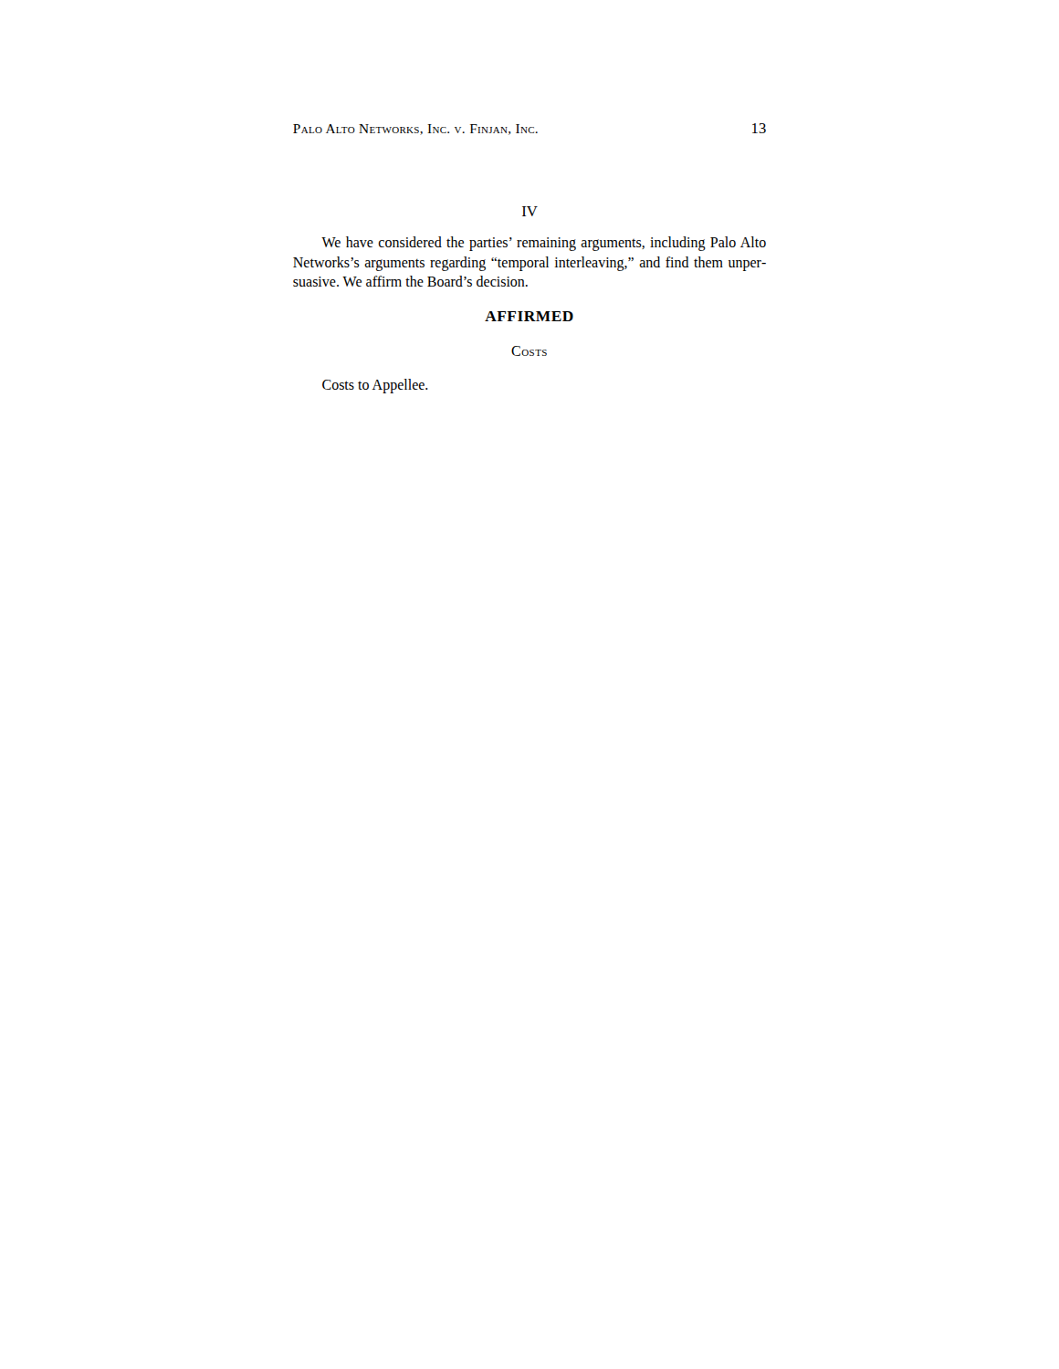Palo Alto Networks, Inc. v. Finjan, Inc. 13
IV
We have considered the parties’ remaining arguments, including Palo Alto Networks’s arguments regarding “temporal interleaving,” and find them unpersuasive. We affirm the Board’s decision.
AFFIRMED
Costs
Costs to Appellee.